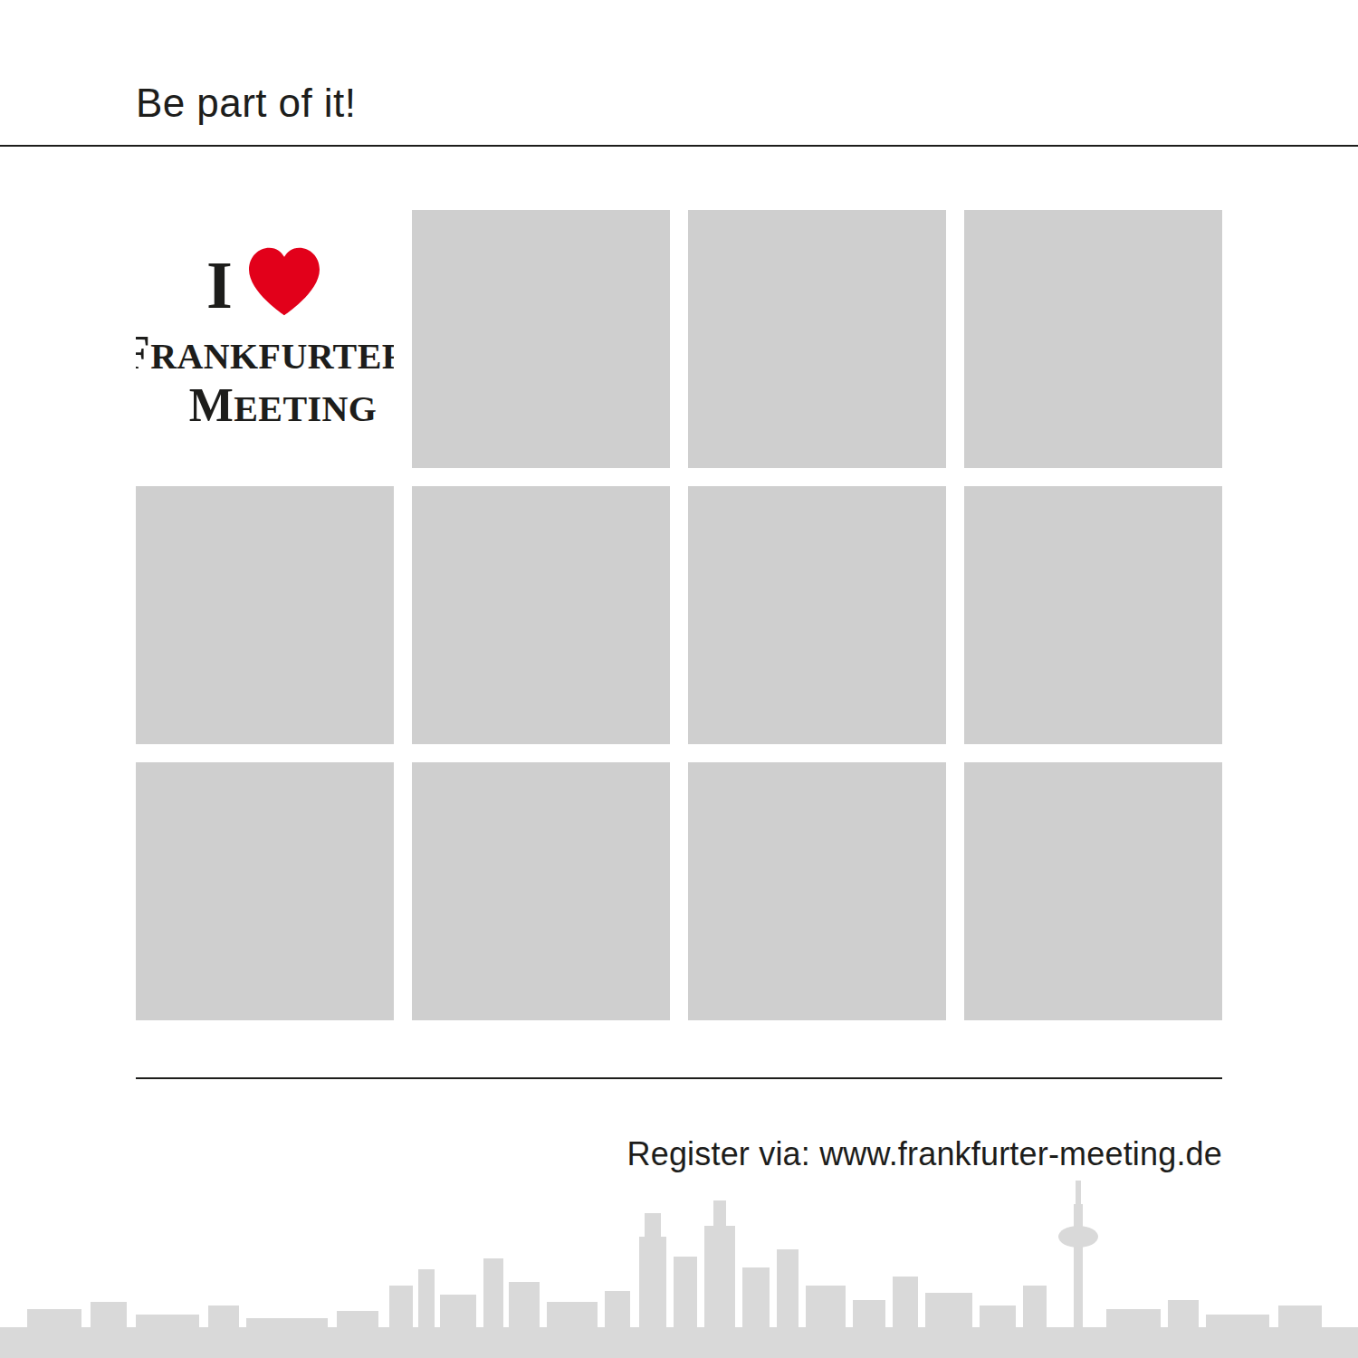Be part of it!
I
FRANKFURTER
MEETING
Register via: www.frankfurter-meeting.de